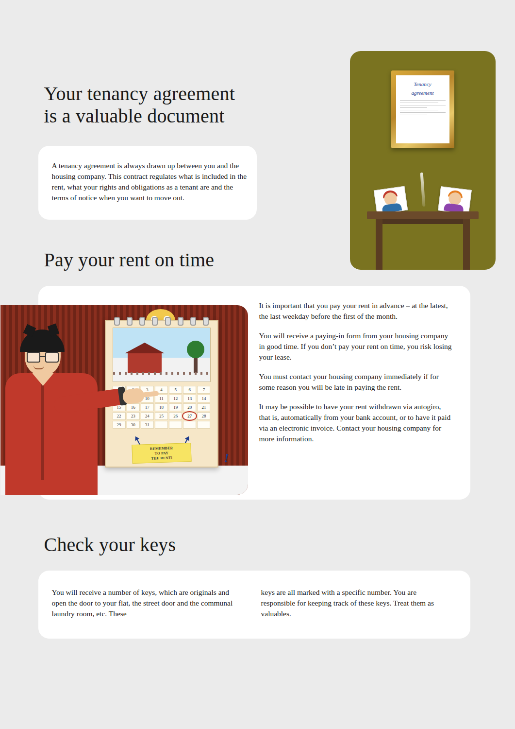Your tenancy agreement
is a valuable document
A tenancy agreement is always drawn up between you and the housing company. This contract regulates what is included in the rent, what your rights and obligations as a tenant are and the terms of notice when you want to move out.
Tenancy
agreement
Pay your rent on time
It is important that you pay your rent in advance – at the latest, the last weekday before the first of the month.
You will receive a paying-in form from your housing company in good time. If you don’t pay your rent on time, you risk losing your lease.
You must contact your housing company immediately if for some reason you will be late in paying the rent.
It may be possible to have your rent withdrawn via autogiro, that is, automatically from your bank account, or to have it paid via an electronic invoice. Contact your housing company for more information.
1
2
3
4
5
6
7
8
9
10
11
12
13
14
15
16
17
18
19
20
21
22
23
24
25
26
27
28
29
30
31
REMEMBER
TO PAY
THE RENT!
!
Check your keys
You will receive a number of keys, which are originals and open the door to your flat, the street door and the communal laundry room, etc. These
keys are all marked with a specific number. You are responsible for keeping track of these keys. Treat them as valuables.